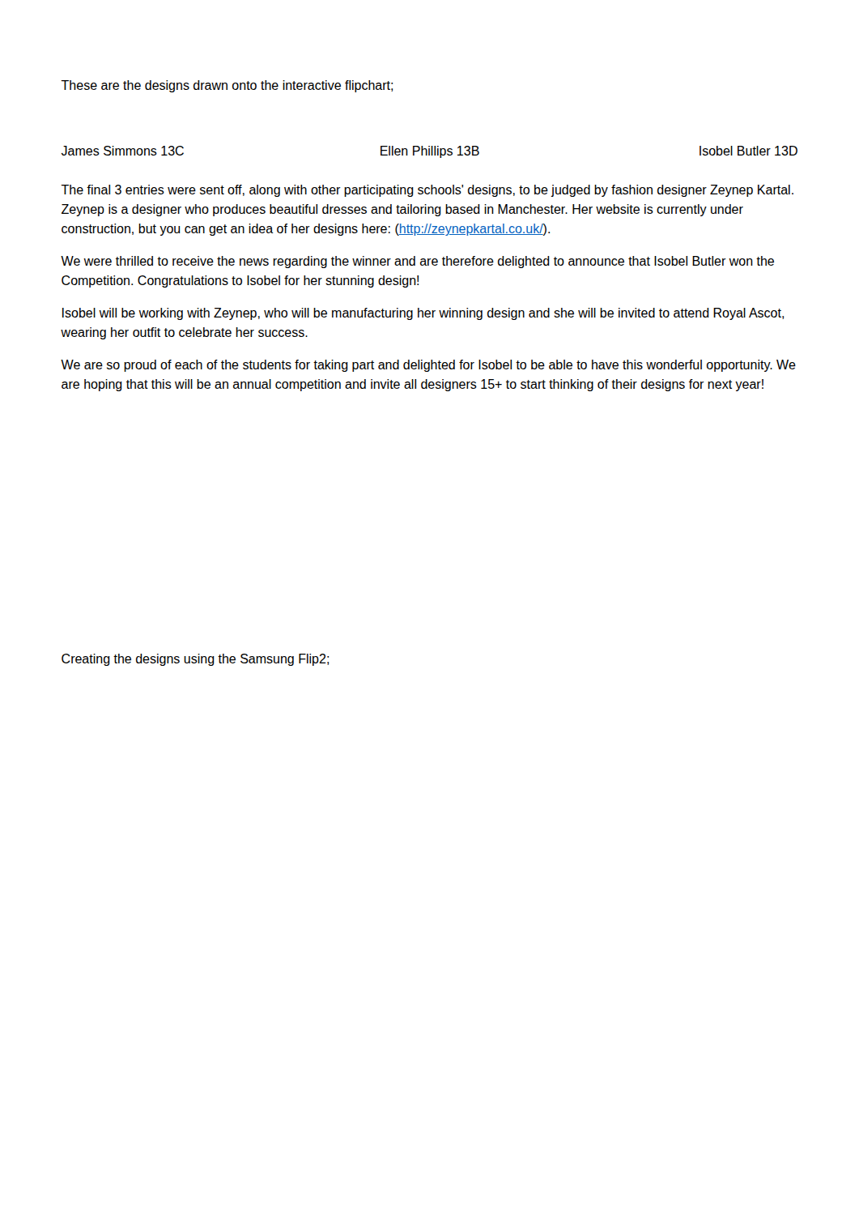These are the designs drawn onto the interactive flipchart;
James Simmons 13C Ellen Phillips 13B Isobel Butler 13D
The final 3 entries were sent off, along with other participating schools' designs, to be judged by fashion designer Zeynep Kartal. Zeynep is a designer who produces beautiful dresses and tailoring based in Manchester. Her website is currently under construction, but you can get an idea of her designs here: (http://zeynepkartal.co.uk/).
We were thrilled to receive the news regarding the winner and are therefore delighted to announce that Isobel Butler won the Competition. Congratulations to Isobel for her stunning design!
Isobel will be working with Zeynep, who will be manufacturing her winning design and she will be invited to attend Royal Ascot, wearing her outfit to celebrate her success.
We are so proud of each of the students for taking part and delighted for Isobel to be able to have this wonderful opportunity. We are hoping that this will be an annual competition and invite all designers 15+ to start thinking of their designs for next year!
Creating the designs using the Samsung Flip2;